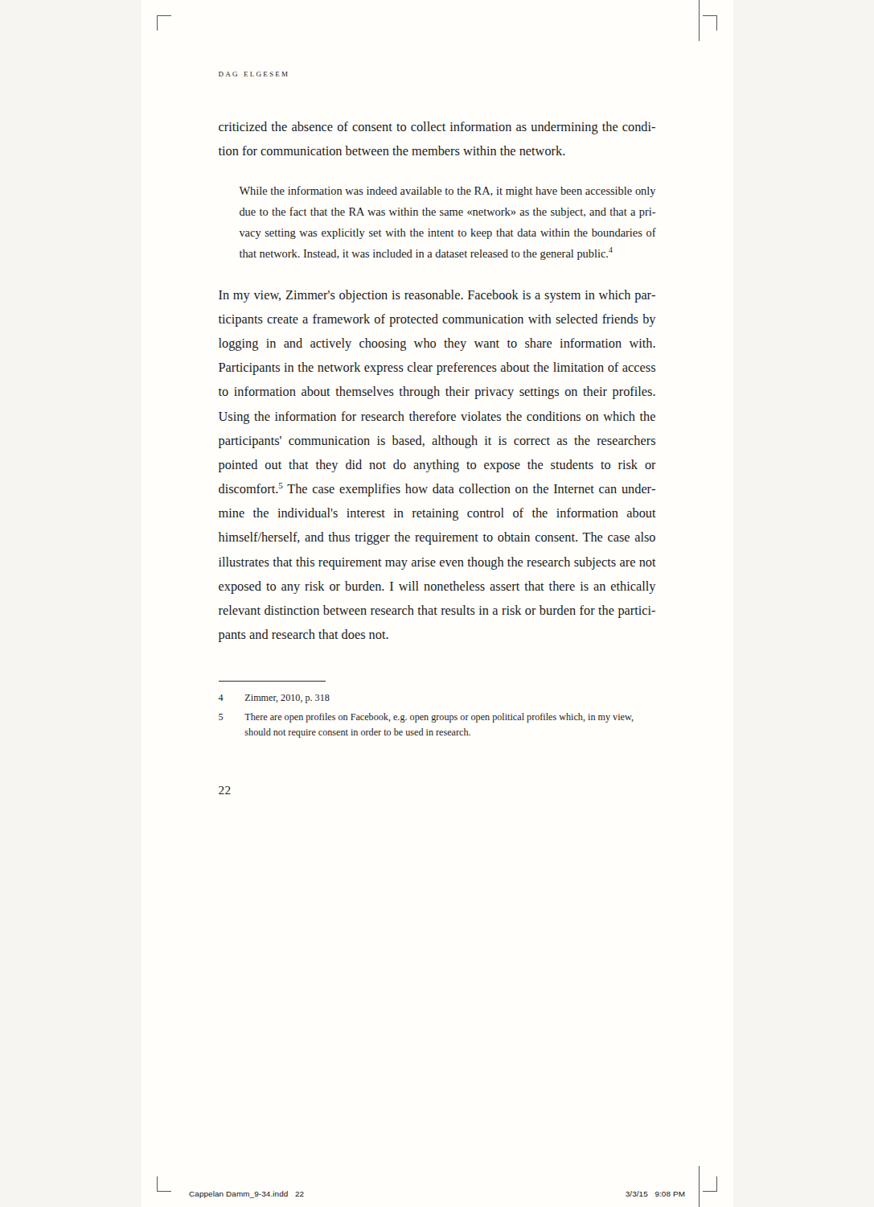Dag Elgesem
criticized the absence of consent to collect information as undermining the condition for communication between the members within the network.
While the information was indeed available to the RA, it might have been accessible only due to the fact that the RA was within the same «network» as the subject, and that a privacy setting was explicitly set with the intent to keep that data within the boundaries of that network. Instead, it was included in a dataset released to the general public.4
In my view, Zimmer's objection is reasonable. Facebook is a system in which participants create a framework of protected communication with selected friends by logging in and actively choosing who they want to share information with. Participants in the network express clear preferences about the limitation of access to information about themselves through their privacy settings on their profiles. Using the information for research therefore violates the conditions on which the participants' communication is based, although it is correct as the researchers pointed out that they did not do anything to expose the students to risk or discomfort.5 The case exemplifies how data collection on the Internet can undermine the individual's interest in retaining control of the information about himself/herself, and thus trigger the requirement to obtain consent. The case also illustrates that this requirement may arise even though the research subjects are not exposed to any risk or burden. I will nonetheless assert that there is an ethically relevant distinction between research that results in a risk or burden for the participants and research that does not.
4 Zimmer, 2010, p. 318
5 There are open profiles on Facebook, e.g. open groups or open political profiles which, in my view, should not require consent in order to be used in research.
22
Cappelan Damm_9-34.indd 22
3/3/15 9:08 PM